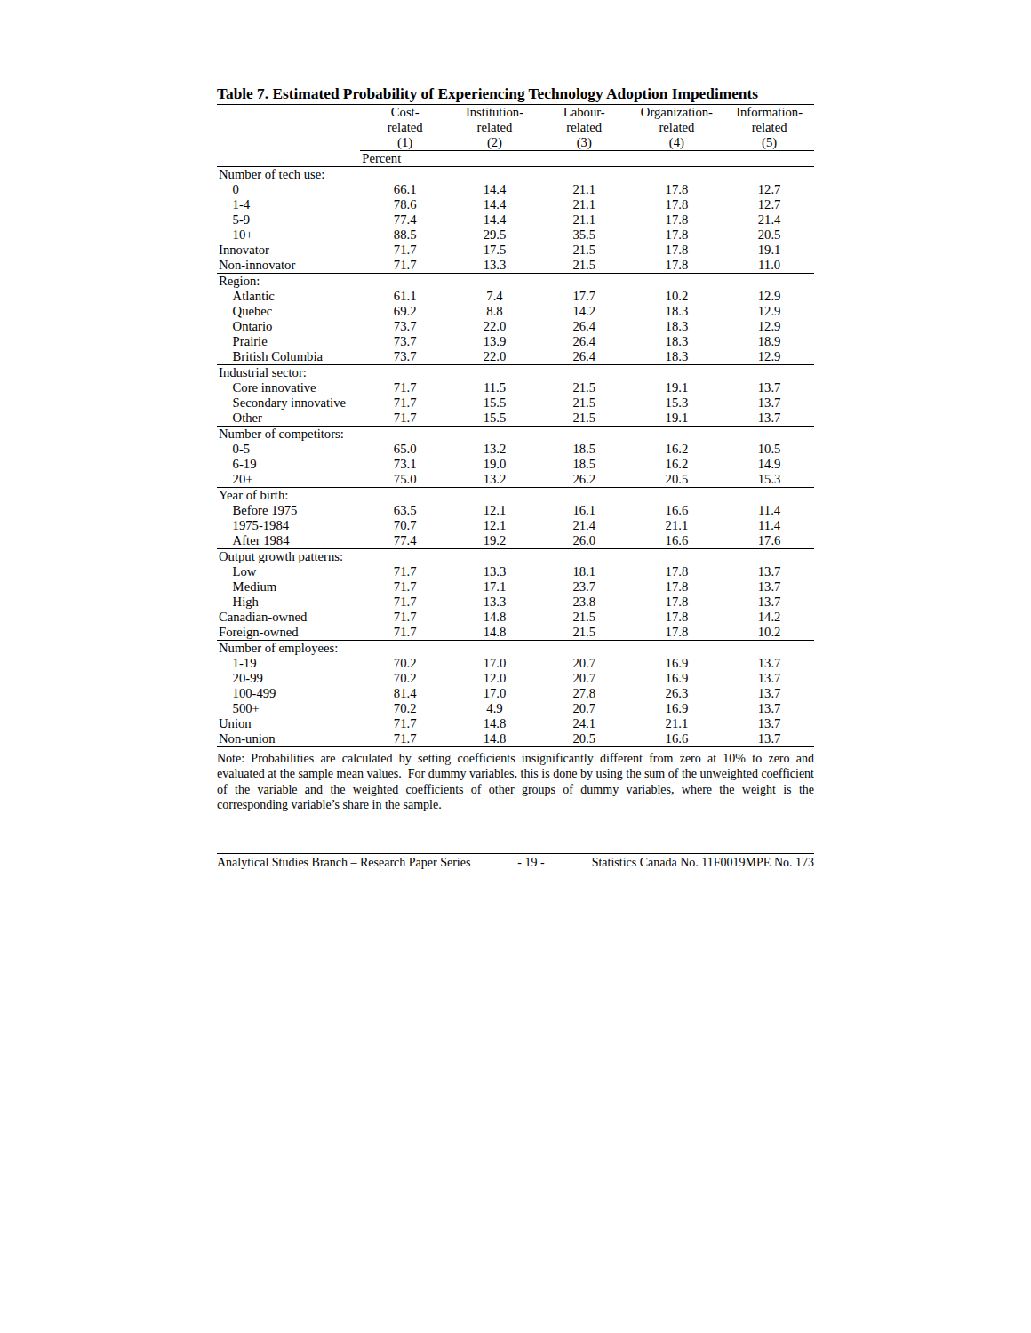Table 7. Estimated Probability of Experiencing Technology Adoption Impediments
| | Cost- related | Institution- related | Labour- related | Organization- related | Information- related |
| --- | --- | --- | --- | --- | --- |
| | (1) | (2) | (3) | (4) | (5) |
| | Percent |
| Number of tech use: | | | | | |
| 0 | 66.1 | 14.4 | 21.1 | 17.8 | 12.7 |
| 1-4 | 78.6 | 14.4 | 21.1 | 17.8 | 12.7 |
| 5-9 | 77.4 | 14.4 | 21.1 | 17.8 | 21.4 |
| 10+ | 88.5 | 29.5 | 35.5 | 17.8 | 20.5 |
| Innovator | 71.7 | 17.5 | 21.5 | 17.8 | 19.1 |
| Non-innovator | 71.7 | 13.3 | 21.5 | 17.8 | 11.0 |
| Region: | | | | | |
| Atlantic | 61.1 | 7.4 | 17.7 | 10.2 | 12.9 |
| Quebec | 69.2 | 8.8 | 14.2 | 18.3 | 12.9 |
| Ontario | 73.7 | 22.0 | 26.4 | 18.3 | 12.9 |
| Prairie | 73.7 | 13.9 | 26.4 | 18.3 | 18.9 |
| British Columbia | 73.7 | 22.0 | 26.4 | 18.3 | 12.9 |
| Industrial sector: | | | | | |
| Core innovative | 71.7 | 11.5 | 21.5 | 19.1 | 13.7 |
| Secondary innovative | 71.7 | 15.5 | 21.5 | 15.3 | 13.7 |
| Other | 71.7 | 15.5 | 21.5 | 19.1 | 13.7 |
| Number of competitors: | | | | | |
| 0-5 | 65.0 | 13.2 | 18.5 | 16.2 | 10.5 |
| 6-19 | 73.1 | 19.0 | 18.5 | 16.2 | 14.9 |
| 20+ | 75.0 | 13.2 | 26.2 | 20.5 | 15.3 |
| Year of birth: | | | | | |
| Before 1975 | 63.5 | 12.1 | 16.1 | 16.6 | 11.4 |
| 1975-1984 | 70.7 | 12.1 | 21.4 | 21.1 | 11.4 |
| After 1984 | 77.4 | 19.2 | 26.0 | 16.6 | 17.6 |
| Output growth patterns: | | | | | |
| Low | 71.7 | 13.3 | 18.1 | 17.8 | 13.7 |
| Medium | 71.7 | 17.1 | 23.7 | 17.8 | 13.7 |
| High | 71.7 | 13.3 | 23.8 | 17.8 | 13.7 |
| Canadian-owned | 71.7 | 14.8 | 21.5 | 17.8 | 14.2 |
| Foreign-owned | 71.7 | 14.8 | 21.5 | 17.8 | 10.2 |
| Number of employees: | | | | | |
| 1-19 | 70.2 | 17.0 | 20.7 | 16.9 | 13.7 |
| 20-99 | 70.2 | 12.0 | 20.7 | 16.9 | 13.7 |
| 100-499 | 81.4 | 17.0 | 27.8 | 26.3 | 13.7 |
| 500+ | 70.2 | 4.9 | 20.7 | 16.9 | 13.7 |
| Union | 71.7 | 14.8 | 24.1 | 21.1 | 13.7 |
| Non-union | 71.7 | 14.8 | 20.5 | 16.6 | 13.7 |
Note: Probabilities are calculated by setting coefficients insignificantly different from zero at 10% to zero and evaluated at the sample mean values. For dummy variables, this is done by using the sum of the unweighted coefficient of the variable and the weighted coefficients of other groups of dummy variables, where the weight is the corresponding variable’s share in the sample.
Analytical Studies Branch – Research Paper Series - 19 - Statistics Canada No. 11F0019MPE No. 173